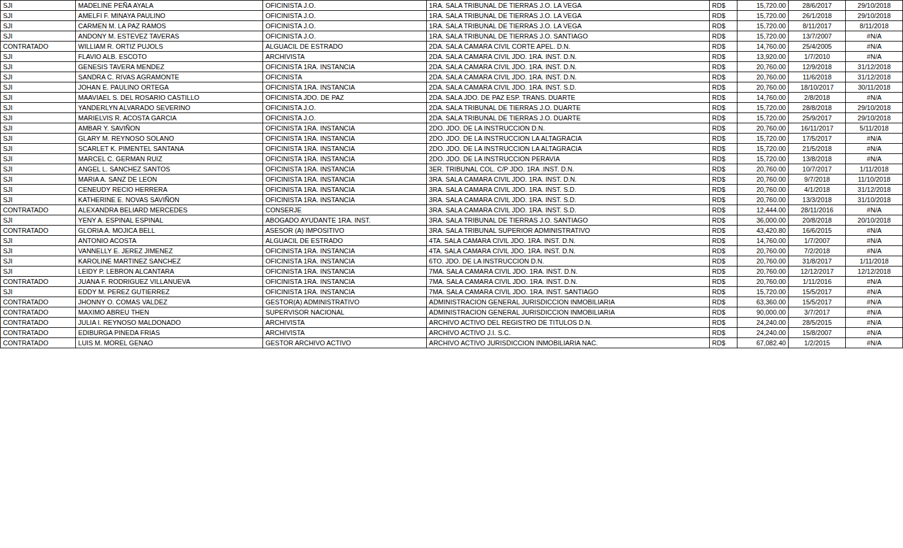| SJI | MADELINE PEÑA AYALA | OFICINISTA J.O. | 1RA. SALA TRIBUNAL DE TIERRAS J.O. LA VEGA | RD$ | 15,720.00 | 28/6/2017 | 29/10/2018 |
| SJI | AMELFI F. MINAYA PAULINO | OFICINISTA J.O. | 1RA. SALA TRIBUNAL DE TIERRAS J.O. LA VEGA | RD$ | 15,720.00 | 26/1/2018 | 29/10/2018 |
| SJI | CARMEN M. LA PAZ RAMOS | OFICINISTA J.O. | 1RA. SALA TRIBUNAL DE TIERRAS J.O. LA VEGA | RD$ | 15,720.00 | 8/11/2017 | 8/11/2018 |
| SJI | ANDONY M. ESTEVEZ TAVERAS | OFICINISTA J.O. | 1RA. SALA TRIBUNAL DE TIERRAS J.O. SANTIAGO | RD$ | 15,720.00 | 13/7/2007 | #N/A |
| CONTRATADO | WILLIAM R. ORTIZ PUJOLS | ALGUACIL DE ESTRADO | 2DA. SALA CAMARA CIVIL CORTE APEL. D.N. | RD$ | 14,760.00 | 25/4/2005 | #N/A |
| SJI | FLAVIO ALB. ESCOTO | ARCHIVISTA | 2DA. SALA CAMARA CIVIL JDO. 1RA. INST. D.N. | RD$ | 13,920.00 | 1/7/2010 | #N/A |
| SJI | GENESIS TAVERA MENDEZ | OFICINISTA 1RA. INSTANCIA | 2DA. SALA CAMARA CIVIL JDO. 1RA. INST. D.N. | RD$ | 20,760.00 | 12/9/2018 | 31/12/2018 |
| SJI | SANDRA C. RIVAS AGRAMONTE | OFICINISTA | 2DA. SALA CAMARA CIVIL JDO. 1RA. INST. D.N. | RD$ | 20,760.00 | 11/6/2018 | 31/12/2018 |
| SJI | JOHAN E. PAULINO ORTEGA | OFICINISTA 1RA. INSTANCIA | 2DA. SALA CAMARA CIVIL JDO. 1RA. INST. S.D. | RD$ | 20,760.00 | 18/10/2017 | 30/11/2018 |
| SJI | MAAVIAEL S. DEL ROSARIO CASTILLO | OFICINISTA JDO. DE PAZ | 2DA. SALA JDO. DE PAZ ESP. TRANS. DUARTE | RD$ | 14,760.00 | 2/8/2018 | #N/A |
| SJI | YANDERLYN ALVARADO SEVERINO | OFICINISTA J.O. | 2DA. SALA TRIBUNAL DE TIERRAS J.O. DUARTE | RD$ | 15,720.00 | 28/8/2018 | 29/10/2018 |
| SJI | MARIELVIS R. ACOSTA GARCIA | OFICINISTA J.O. | 2DA. SALA TRIBUNAL DE TIERRAS J.O. DUARTE | RD$ | 15,720.00 | 25/9/2017 | 29/10/2018 |
| SJI | AMBAR Y. SAVIÑON | OFICINISTA 1RA. INSTANCIA | 2DO. JDO. DE LA INSTRUCCION D.N. | RD$ | 20,760.00 | 16/11/2017 | 5/11/2018 |
| SJI | GLARY M. REYNOSO SOLANO | OFICINISTA 1RA. INSTANCIA | 2DO. JDO. DE LA INSTRUCCION LA ALTAGRACIA | RD$ | 15,720.00 | 17/5/2017 | #N/A |
| SJI | SCARLET K. PIMENTEL SANTANA | OFICINISTA 1RA. INSTANCIA | 2DO. JDO. DE LA INSTRUCCION LA ALTAGRACIA | RD$ | 15,720.00 | 21/5/2018 | #N/A |
| SJI | MARCEL C. GERMAN RUIZ | OFICINISTA 1RA. INSTANCIA | 2DO. JDO. DE LA INSTRUCCION PERAVIA | RD$ | 15,720.00 | 13/8/2018 | #N/A |
| SJI | ANGEL L. SANCHEZ SANTOS | OFICINISTA 1RA. INSTANCIA | 3ER. TRIBUNAL COL. C/P JDO. 1RA .INST. D.N. | RD$ | 20,760.00 | 10/7/2017 | 1/11/2018 |
| SJI | MARIA A. SANZ DE LEON | OFICINISTA 1RA. INSTANCIA | 3RA. SALA CAMARA CIVIL JDO. 1RA. INST. D.N. | RD$ | 20,760.00 | 9/7/2018 | 11/10/2018 |
| SJI | CENEUDY RECIO HERRERA | OFICINISTA 1RA. INSTANCIA | 3RA. SALA CAMARA CIVIL JDO. 1RA. INST. S.D. | RD$ | 20,760.00 | 4/1/2018 | 31/12/2018 |
| SJI | KATHERINE E. NOVAS SAVIÑON | OFICINISTA 1RA. INSTANCIA | 3RA. SALA CAMARA CIVIL JDO. 1RA. INST. S.D. | RD$ | 20,760.00 | 13/3/2018 | 31/10/2018 |
| CONTRATADO | ALEXANDRA BELIARD MERCEDES | CONSERJE | 3RA. SALA CAMARA CIVIL JDO. 1RA. INST. S.D. | RD$ | 12,444.00 | 28/11/2016 | #N/A |
| SJI | YENY A. ESPINAL ESPINAL | ABOGADO AYUDANTE 1RA. INST. | 3RA. SALA TRIBUNAL DE TIERRAS J.O. SANTIAGO | RD$ | 36,000.00 | 20/8/2018 | 20/10/2018 |
| CONTRATADO | GLORIA A. MOJICA BELL | ASESOR (A) IMPOSITIVO | 3RA. SALA TRIBUNAL SUPERIOR ADMINISTRATIVO | RD$ | 43,420.80 | 16/6/2015 | #N/A |
| SJI | ANTONIO ACOSTA | ALGUACIL DE ESTRADO | 4TA. SALA CAMARA CIVIL JDO. 1RA. INST. D.N. | RD$ | 14,760.00 | 1/7/2007 | #N/A |
| SJI | VANNELLY E. JEREZ JIMENEZ | OFICINISTA 1RA. INSTANCIA | 4TA. SALA CAMARA CIVIL JDO. 1RA. INST. D.N. | RD$ | 20,760.00 | 7/2/2018 | #N/A |
| SJI | KAROLINE MARTINEZ SANCHEZ | OFICINISTA 1RA. INSTANCIA | 6TO. JDO. DE LA INSTRUCCION D.N. | RD$ | 20,760.00 | 31/8/2017 | 1/11/2018 |
| SJI | LEIDY P. LEBRON ALCANTARA | OFICINISTA 1RA. INSTANCIA | 7MA. SALA CAMARA CIVIL JDO. 1RA. INST. D.N. | RD$ | 20,760.00 | 12/12/2017 | 12/12/2018 |
| CONTRATADO | JUANA F. RODRIGUEZ VILLANUEVA | OFICINISTA 1RA. INSTANCIA | 7MA. SALA CAMARA CIVIL JDO. 1RA. INST. D.N. | RD$ | 20,760.00 | 1/11/2016 | #N/A |
| SJI | EDDY M. PEREZ GUTIERREZ | OFICINISTA 1RA. INSTANCIA | 7MA. SALA CAMARA CIVIL JDO. 1RA. INST. SANTIAGO | RD$ | 15,720.00 | 15/5/2017 | #N/A |
| CONTRATADO | JHONNY O. COMAS VALDEZ | GESTOR(A) ADMINISTRATIVO | ADMINISTRACION GENERAL JURISDICCION INMOBILIARIA | RD$ | 63,360.00 | 15/5/2017 | #N/A |
| CONTRATADO | MAXIMO ABREU THEN | SUPERVISOR NACIONAL | ADMINISTRACION GENERAL JURISDICCION INMOBILIARIA | RD$ | 90,000.00 | 3/7/2017 | #N/A |
| CONTRATADO | JULIA I. REYNOSO MALDONADO | ARCHIVISTA | ARCHIVO ACTIVO DEL REGISTRO DE TITULOS D.N. | RD$ | 24,240.00 | 28/5/2015 | #N/A |
| CONTRATADO | EDIBURGA PINEDA FRIAS | ARCHIVISTA | ARCHIVO ACTIVO J.I. S.C. | RD$ | 24,240.00 | 15/8/2007 | #N/A |
| CONTRATADO | LUIS M. MOREL GENAO | GESTOR ARCHIVO ACTIVO | ARCHIVO ACTIVO JURISDICCION INMOBILIARIA NAC. | RD$ | 67,082.40 | 1/2/2015 | #N/A |